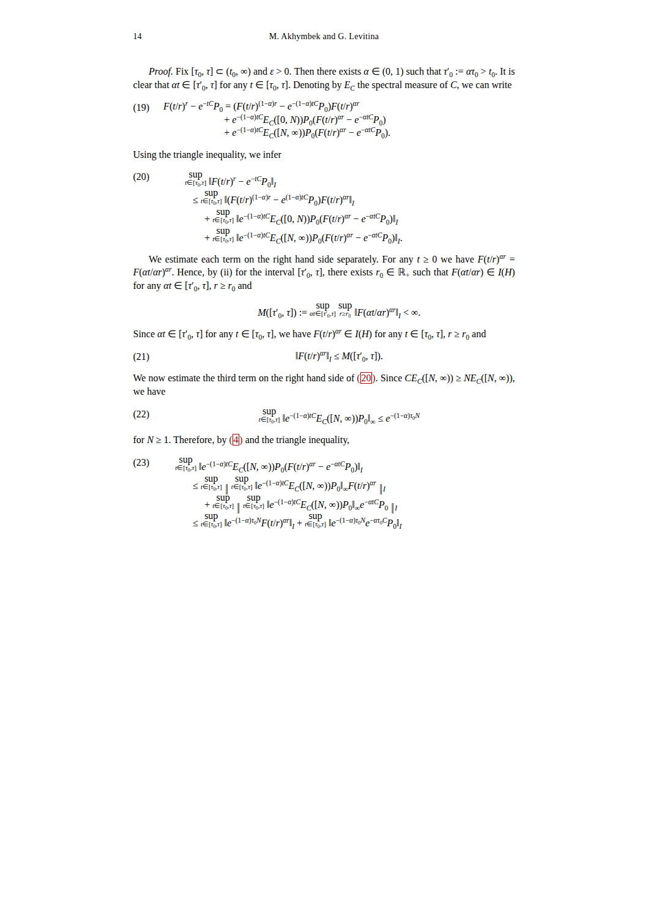14
M. Akhymbek and G. Levitina
Proof. Fix [τ0, τ] ⊂ (t0, ∞) and ε > 0. Then there exists α ∈ (0, 1) such that τ′0 := ατ0 > t0. It is clear that αt ∈ [τ′0, τ] for any t ∈ [τ0, τ]. Denoting by EC the spectral measure of C, we can write
(19)
F(t/r)r − e−tCP0 = (F(t/r)(1−α)r − e−(1−α)tCP0)F(t/r)αr + e−(1−α)tCEC([0, N))P0(F(t/r)αr − e−αtCP0) + e−(1−α)tCEC([N, ∞))P0(F(t/r)αr − e−αtCP0).
Using the triangle inequality, we infer
(20)
sup t∈[τ0,τ] ‖F(t/r)r − e−tCP0‖I ≤ sup t∈[τ0,τ] ‖(F(t/r)(1−α)r − e(1−α)tCP0)F(t/r)αr‖I + sup t∈[τ0,τ] ‖e−(1−α)tCEC([0, N))P0(F(t/r)αr − e−αtCP0)‖I + sup t∈[τ0,τ] ‖e−(1−α)tCEC([N, ∞))P0(F(t/r)αr − e−αtCP0)‖I.
We estimate each term on the right hand side separately. For any t ≥ 0 we have F(t/r)αr = F(αt/αr)αr. Hence, by (ii) for the interval [τ′0, τ], there exists r0 ∈ ℝ+ such that F(αt/αr) ∈ I(H) for any αt ∈ [τ′0, τ], r ≥ r0 and
M([τ′0, τ]) := sup αt∈[τ′0,τ] sup r≥r0 ‖F(αt/αr)αr‖I < ∞.
Since αt ∈ [τ′0, τ] for any t ∈ [τ0, τ], we have F(t/r)αr ∈ I(H) for any t ∈ [τ0, τ], r ≥ r0 and
(21)
‖F(t/r)αr‖I ≤ M([τ′0, τ]).
We now estimate the third term on the right hand side of (20). Since CEC([N, ∞)) ≥ NEC([N, ∞)), we have
(22)
sup t∈[τ0,τ] ‖e−(1−α)tCEC([N, ∞))P0‖∞ ≤ e−(1−α)τ0N
for N ≥ 1. Therefore, by (4) and the triangle inequality,
(23)
sup t∈[τ0,τ] ‖e−(1−α)tCEC([N, ∞))P0(F(t/r)αr − e−αtCP0)‖I ≤ sup t∈[τ0,τ] ‖ sup t∈[τ0,τ] ‖e−(1−α)tCEC([N, ∞))P0‖∞F(t/r)αr ‖I + sup t∈[τ0,τ] ‖ sup t∈[τ0,τ] ‖e−(1−α)tCEC([N, ∞))P0‖∞e−αtCP0 ‖I ≤ sup t∈[τ0,τ] ‖e−(1−α)τ0NF(t/r)αr‖I + sup t∈[τ0,τ] ‖e−(1−α)τ0Ne−ατ0CP0‖I